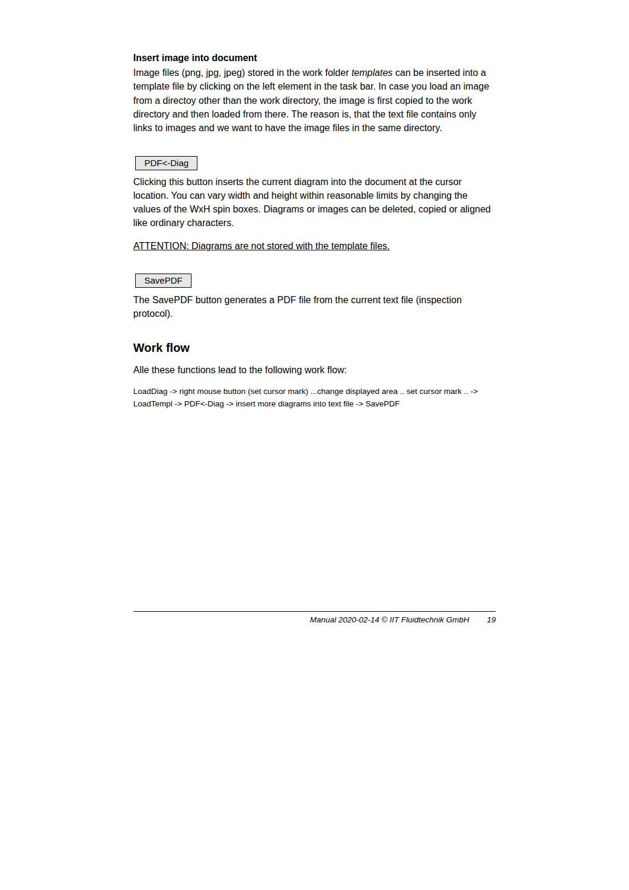Insert image into document
Image files (png, jpg, jpeg) stored in the work folder templates can be inserted into a template file by clicking on the left element in the task bar. In case you load an image from a directoy other than the work directory, the image is first copied to the work directory and then loaded from there. The reason is, that the text file contains only links to images and we want to have the image files in the same directory.
PDF<-Diag
Clicking this button inserts the current diagram into the document at the cursor location. You can vary width and height within reasonable limits by changing the values of the WxH spin boxes. Diagrams or images can be deleted, copied or aligned like ordinary characters.
ATTENTION: Diagrams are not stored with the template files.
SavePDF
The SavePDF button generates a PDF file from the current text file (inspection protocol).
Work flow
Alle these functions lead to the following work flow:
LoadDiag -> right mouse button (set cursor mark) ...change displayed area .. set cursor mark .. -> LoadTempl -> PDF<-Diag -> insert more diagrams into text file -> SavePDF
Manual 2020-02-14 © IIT Fluidtechnik GmbH 19